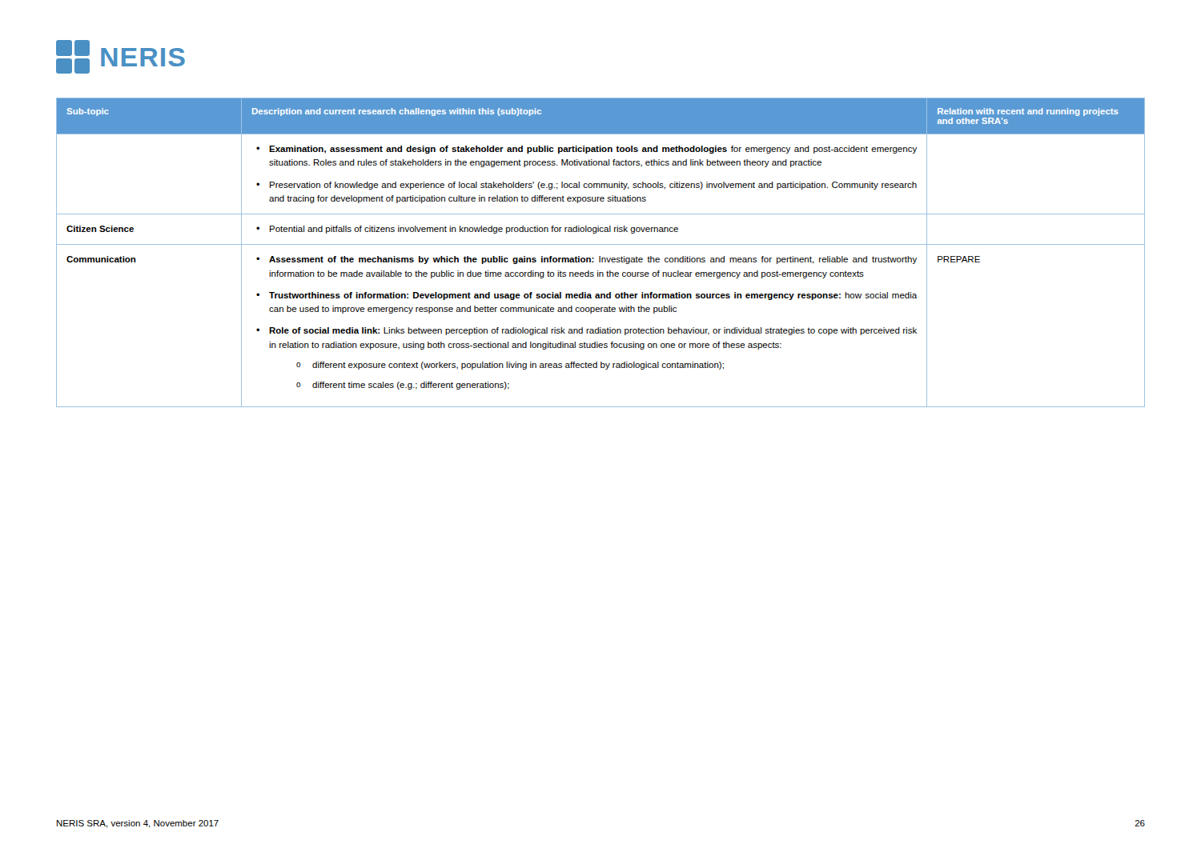NERIS
| Sub-topic | Description and current research challenges within this (sub)topic | Relation with recent and running projects and other SRA's |
| --- | --- | --- |
| | Examination, assessment and design of stakeholder and public participation tools and methodologies for emergency and post-accident emergency situations. Roles and rules of stakeholders in the engagement process. Motivational factors, ethics and link between theory and practice Preservation of knowledge and experience of local stakeholders' (e.g.; local community, schools, citizens) involvement and participation. Community research and tracing for development of participation culture in relation to different exposure situations | |
| Citizen Science | Potential and pitfalls of citizens involvement in knowledge production for radiological risk governance | |
| Communication | Assessment of the mechanisms by which the public gains information: Investigate the conditions and means for pertinent, reliable and trustworthy information to be made available to the public in due time according to its needs in the course of nuclear emergency and post-emergency contexts Trustworthiness of information: Development and usage of social media and other information sources in emergency response: how social media can be used to improve emergency response and better communicate and cooperate with the public Role of social media link: Links between perception of radiological risk and radiation protection behaviour, or individual strategies to cope with perceived risk in relation to radiation exposure, using both cross-sectional and longitudinal studies focusing on one or more of these aspects: different exposure context (workers, population living in areas affected by radiological contamination); different time scales (e.g.; different generations); | PREPARE |
NERIS SRA, version 4, November 2017 26